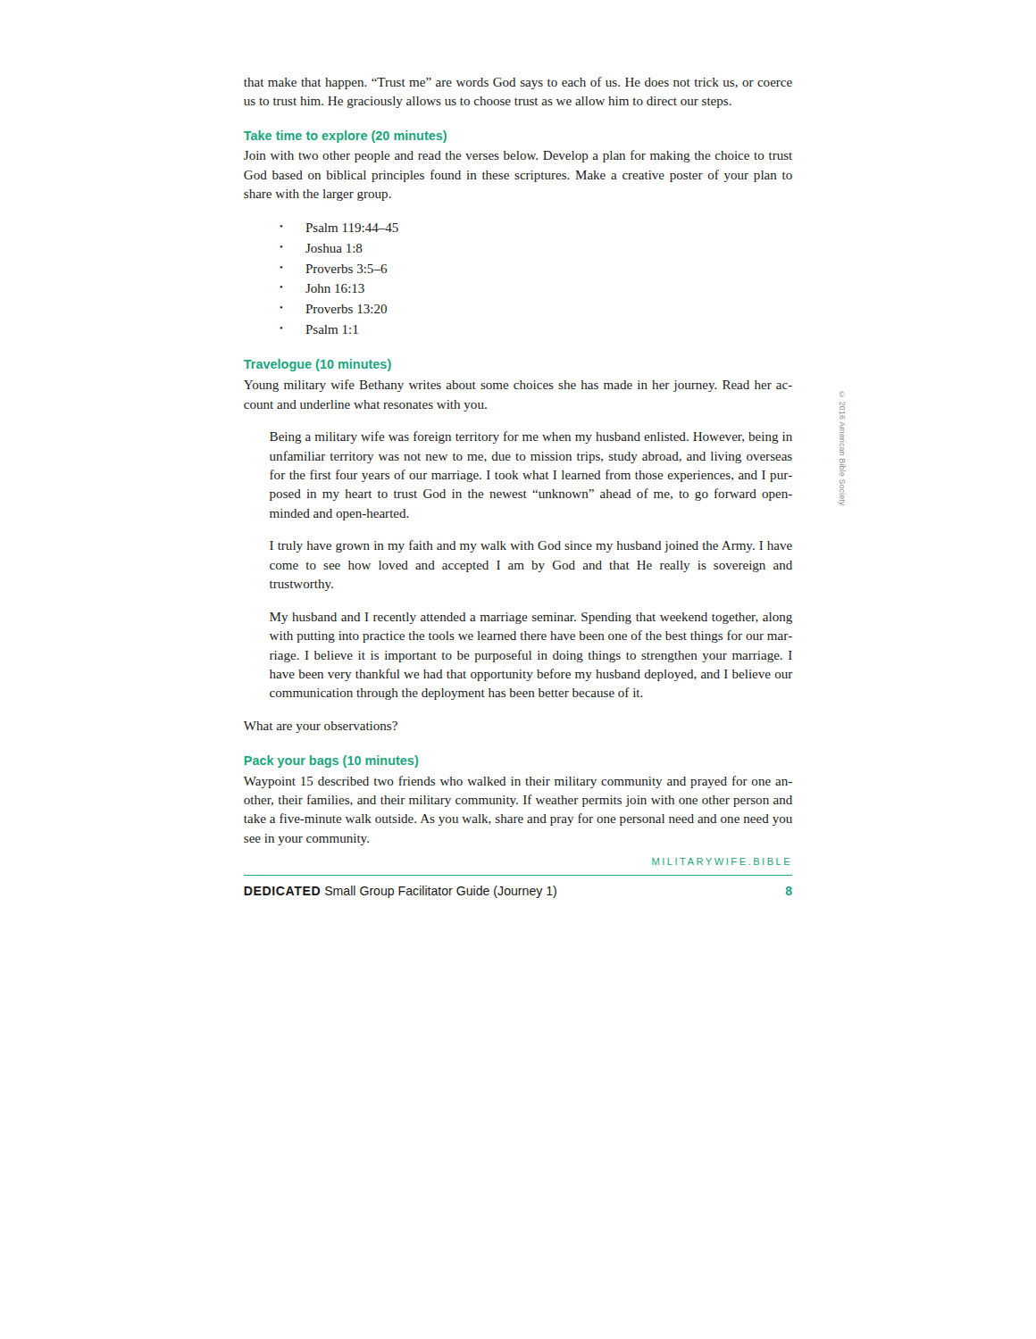that make that happen. “Trust me” are words God says to each of us. He does not trick us, or coerce us to trust him. He graciously allows us to choose trust as we allow him to direct our steps.
Take time to explore (20 minutes)
Join with two other people and read the verses below. Develop a plan for making the choice to trust God based on biblical principles found in these scriptures. Make a creative poster of your plan to share with the larger group.
Psalm 119:44–45
Joshua 1:8
Proverbs 3:5–6
John 16:13
Proverbs 13:20
Psalm 1:1
Travelogue (10 minutes)
Young military wife Bethany writes about some choices she has made in her journey. Read her account and underline what resonates with you.
Being a military wife was foreign territory for me when my husband enlisted. However, being in unfamiliar territory was not new to me, due to mission trips, study abroad, and living overseas for the first four years of our marriage. I took what I learned from those experiences, and I purposed in my heart to trust God in the newest “unknown” ahead of me, to go forward open-minded and open-hearted.
I truly have grown in my faith and my walk with God since my husband joined the Army. I have come to see how loved and accepted I am by God and that He really is sovereign and trustworthy.
My husband and I recently attended a marriage seminar. Spending that weekend together, along with putting into practice the tools we learned there have been one of the best things for our marriage. I believe it is important to be purposeful in doing things to strengthen your marriage. I have been very thankful we had that opportunity before my husband deployed, and I believe our communication through the deployment has been better because of it.
What are your observations?
Pack your bags (10 minutes)
Waypoint 15 described two friends who walked in their military community and prayed for one another, their families, and their military community. If weather permits join with one other person and take a five-minute walk outside. As you walk, share and pray for one personal need and one need you see in your community.
© 2016 American Bible Society
MILITARYWIFE.BIBLE
DEDICATED Small Group Facilitator Guide (Journey 1)
8